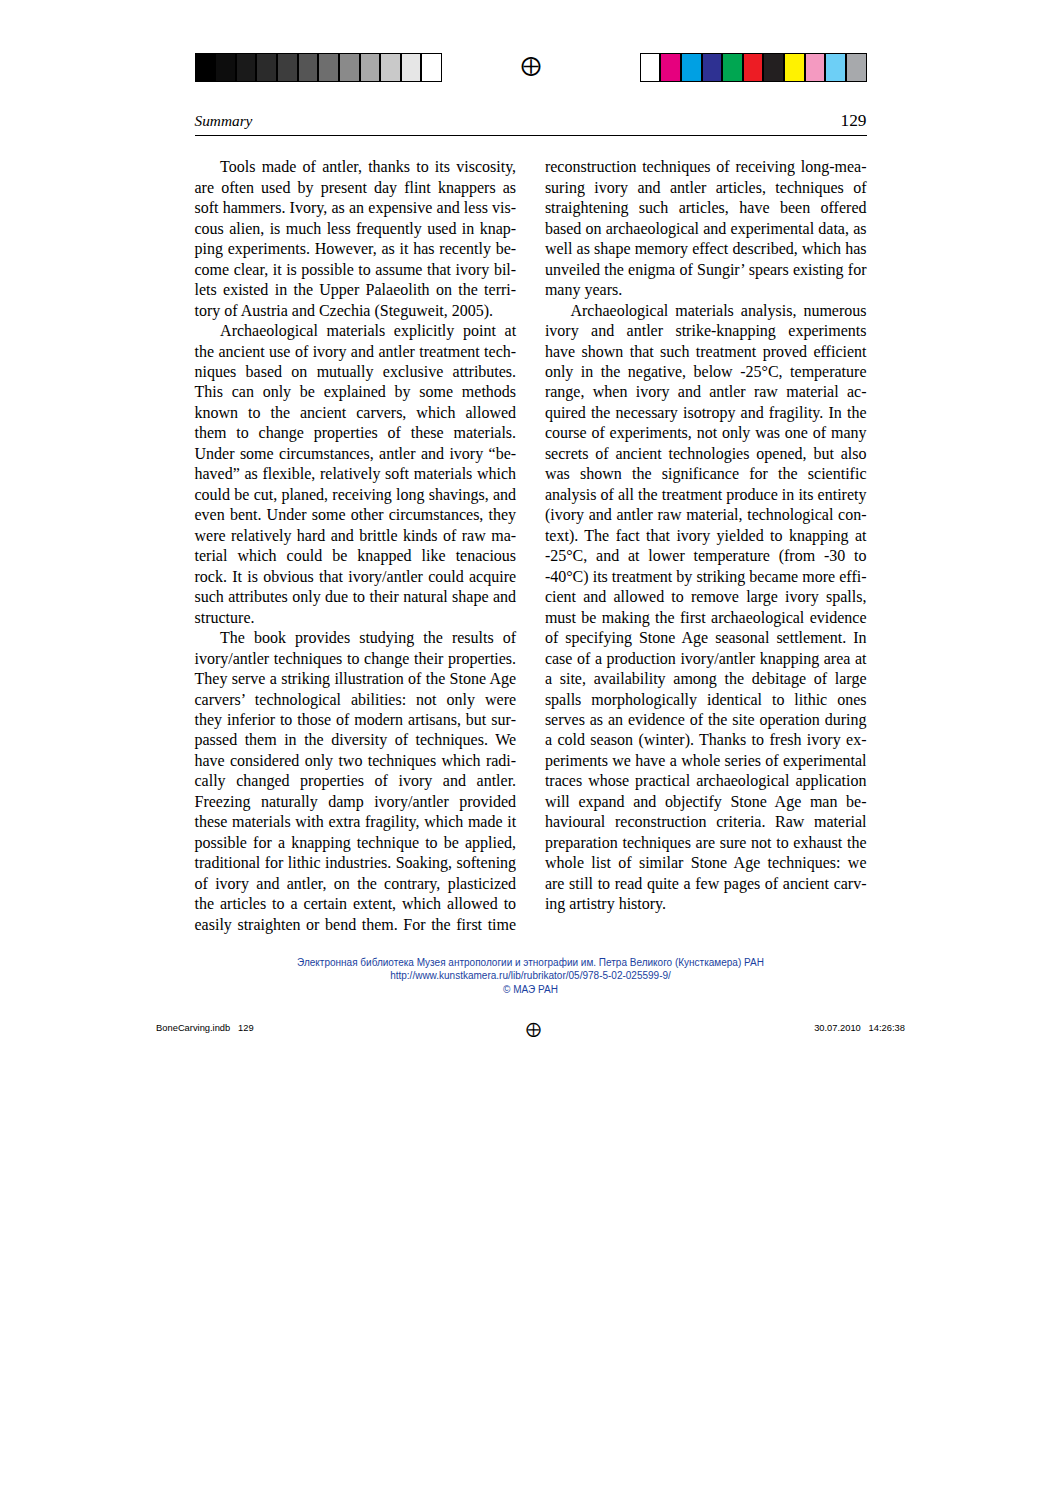⨁
Summary
129
Tools made of antler, thanks to its viscosity, are often used by present day flint knappers as soft hammers. Ivory, as an expensive and less viscous alien, is much less frequently used in knapping experiments. However, as it has recently become clear, it is possible to assume that ivory billets existed in the Upper Palaeolith on the territory of Austria and Czechia (Steguweit, 2005).
Archaeological materials explicitly point at the ancient use of ivory and antler treatment techniques based on mutually exclusive attributes. This can only be explained by some methods known to the ancient carvers, which allowed them to change properties of these materials. Under some circumstances, antler and ivory “behaved” as flexible, relatively soft materials which could be cut, planed, receiving long shavings, and even bent. Under some other circumstances, they were relatively hard and brittle kinds of raw material which could be knapped like tenacious rock. It is obvious that ivory/antler could acquire such attributes only due to their natural shape and structure.
The book provides studying the results of ivory/antler techniques to change their properties. They serve a striking illustration of the Stone Age carvers’ technological abilities: not only were they inferior to those of modern artisans, but surpassed them in the diversity of techniques. We have considered only two techniques which radically changed properties of ivory and antler. Freezing naturally damp ivory/antler provided these materials with extra fragility, which made it possible for a knapping technique to be applied, traditional for lithic industries. Soaking, softening of ivory and antler, on the contrary, plasticized the articles to a certain extent, which allowed to easily straighten or bend them. For the first time reconstruction techniques of receiving long-measuring ivory and antler articles, techniques of straightening such articles, have been offered based on archaeological and experimental data, as well as shape memory effect described, which has unveiled the enigma of Sungir’ spears existing for many years.
Archaeological materials analysis, numerous ivory and antler strike-knapping experiments have shown that such treatment proved efficient only in the negative, below -25°C, temperature range, when ivory and antler raw material acquired the necessary isotropy and fragility. In the course of experiments, not only was one of many secrets of ancient technologies opened, but also was shown the significance for the scientific analysis of all the treatment produce in its entirety (ivory and antler raw material, technological context). The fact that ivory yielded to knapping at -25°C, and at lower temperature (from -30 to -40°C) its treatment by striking became more efficient and allowed to remove large ivory spalls, must be making the first archaeological evidence of specifying Stone Age seasonal settlement. In case of a production ivory/antler knapping area at a site, availability among the debitage of large spalls morphologically identical to lithic ones serves as an evidence of the site operation during a cold season (winter). Thanks to fresh ivory experiments we have a whole series of experimental traces whose practical archaeological application will expand and objectify Stone Age man behavioural reconstruction criteria. Raw material preparation techniques are sure not to exhaust the whole list of similar Stone Age techniques: we are still to read quite a few pages of ancient carving artistry history.
Электронная библиотека Музея антропологии и этнографии им. Петра Великого (Кунсткамера) РАН
http://www.kunstkamera.ru/lib/rubrikator/05/978-5-02-025599-9/
© МАЭ РАН
BoneCarving.indb 129
⨁
30.07.2010 14:26:38